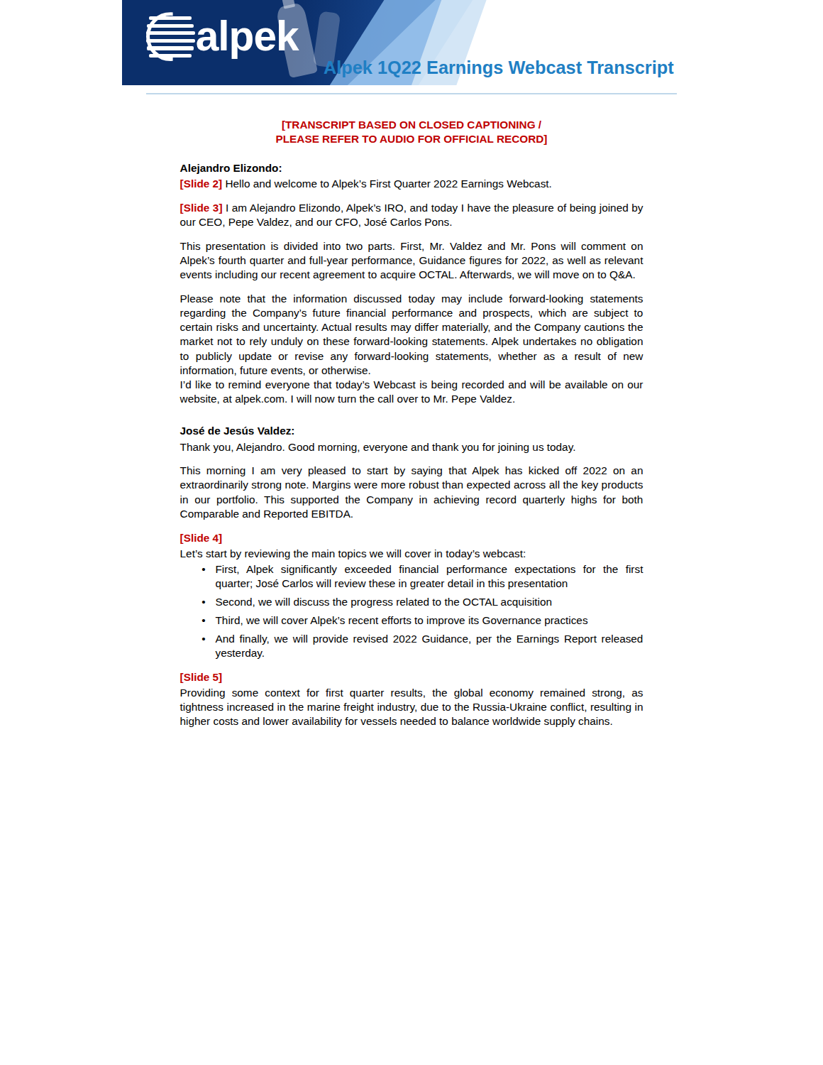alpek
Alpek 1Q22 Earnings Webcast Transcript
[TRANSCRIPT BASED ON CLOSED CAPTIONING /
PLEASE REFER TO AUDIO FOR OFFICIAL RECORD]
Alejandro Elizondo:
[Slide 2] Hello and welcome to Alpek’s First Quarter 2022 Earnings Webcast.
[Slide 3] I am Alejandro Elizondo, Alpek’s IRO, and today I have the pleasure of being joined by our CEO, Pepe Valdez, and our CFO, José Carlos Pons.
This presentation is divided into two parts. First, Mr. Valdez and Mr. Pons will comment on Alpek’s fourth quarter and full-year performance, Guidance figures for 2022, as well as relevant events including our recent agreement to acquire OCTAL. Afterwards, we will move on to Q&A.
Please note that the information discussed today may include forward-looking statements regarding the Company’s future financial performance and prospects, which are subject to certain risks and uncertainty. Actual results may differ materially, and the Company cautions the market not to rely unduly on these forward-looking statements. Alpek undertakes no obligation to publicly update or revise any forward-looking statements, whether as a result of new information, future events, or otherwise.
I’d like to remind everyone that today’s Webcast is being recorded and will be available on our website, at alpek.com. I will now turn the call over to Mr. Pepe Valdez.
José de Jesús Valdez:
Thank you, Alejandro. Good morning, everyone and thank you for joining us today.
This morning I am very pleased to start by saying that Alpek has kicked off 2022 on an extraordinarily strong note. Margins were more robust than expected across all the key products in our portfolio. This supported the Company in achieving record quarterly highs for both Comparable and Reported EBITDA.
[Slide 4]
Let’s start by reviewing the main topics we will cover in today’s webcast:
First, Alpek significantly exceeded financial performance expectations for the first quarter; José Carlos will review these in greater detail in this presentation
Second, we will discuss the progress related to the OCTAL acquisition
Third, we will cover Alpek’s recent efforts to improve its Governance practices
And finally, we will provide revised 2022 Guidance, per the Earnings Report released yesterday.
[Slide 5]
Providing some context for first quarter results, the global economy remained strong, as tightness increased in the marine freight industry, due to the Russia-Ukraine conflict, resulting in higher costs and lower availability for vessels needed to balance worldwide supply chains.